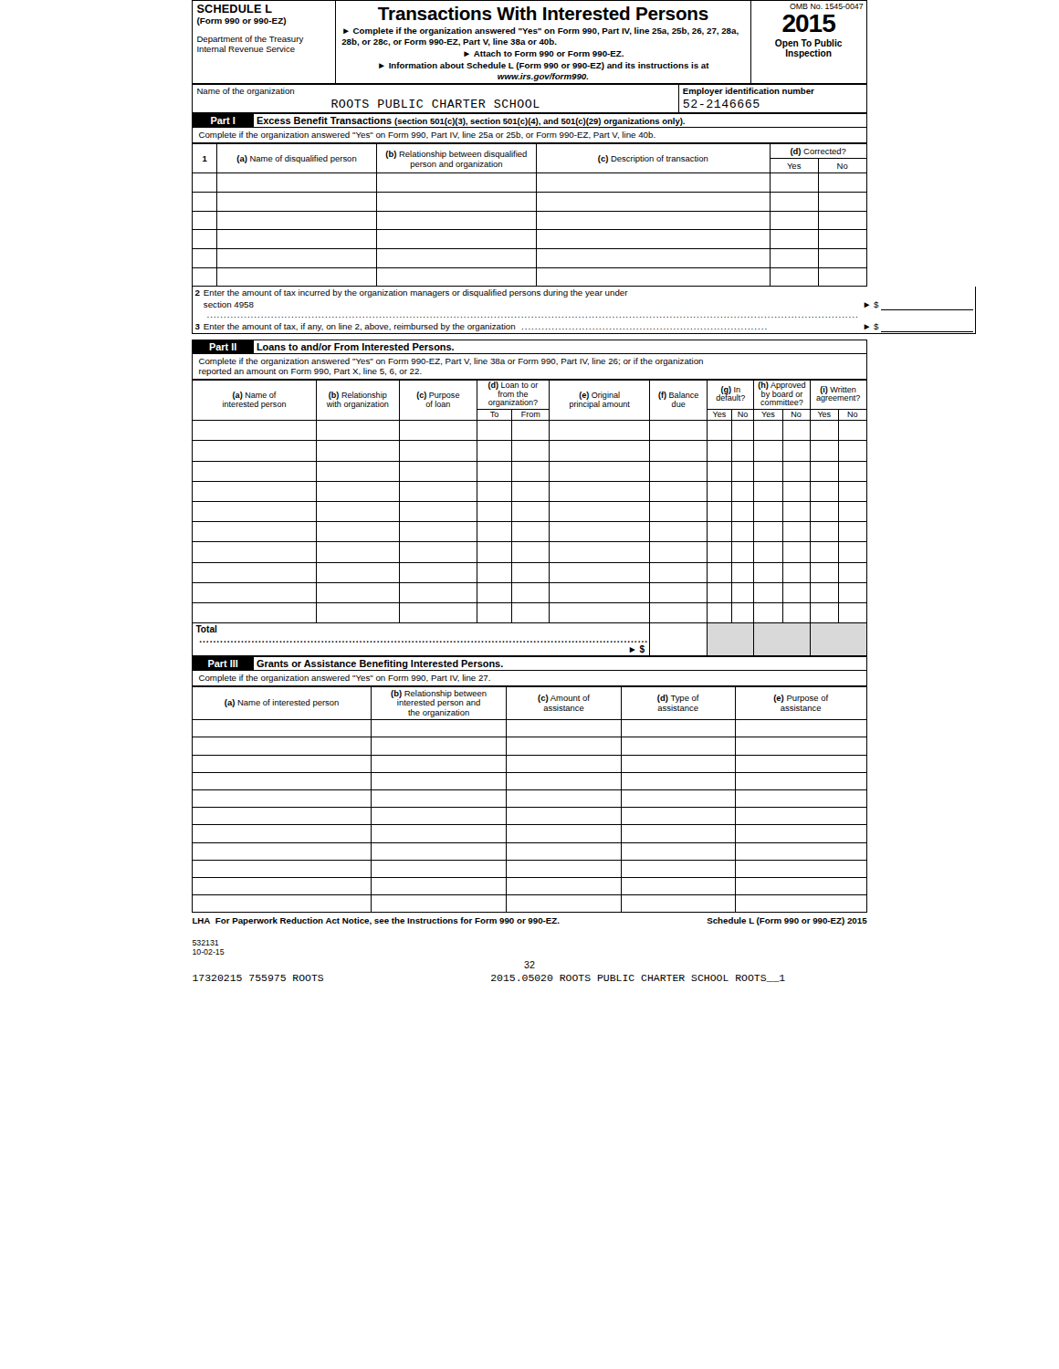| SCHEDULE L (Form 990 or 990-EZ) Department of the Treasury Internal Revenue Service | Transactions With Interested Persons ► Complete if the organization answered "Yes" on Form 990, Part IV, line 25a, 25b, 26, 27, 28a, 28b, or 28c, or Form 990-EZ, Part V, line 38a or 40b. ► Attach to Form 990 or Form 990-EZ. ► Information about Schedule L (Form 990 or 990-EZ) and its instructions is at www.irs.gov/form990. | OMB No. 1545-0047 2015 Open To Public Inspection |
| Name of the organization ROOTS PUBLIC CHARTER SCHOOL | Employer identification number 52-2146665 |
| Part I | Excess Benefit Transactions (section 501(c)(3), section 501(c)(4), and 501(c)(29) organizations only). |
| Complete if the organization answered "Yes" on Form 990, Part IV, line 25a or 25b, or Form 990-EZ, Part V, line 40b. |
| 1 | (a) Name of disqualified person | (b) Relationship between disqualified person and organization | (c) Description of transaction | (d) Corrected? |
| --- | --- | --- | --- | --- |
| Yes | No |
| 2 | Enter the amount of tax incurred by the organization managers or disqualified persons during the year under | |
| | section 4958 ................................................................................................................................................................................................. | ► $ |
| 3 | Enter the amount of tax, if any, on line 2, above, reimbursed by the organization ......................................................................... | ► $ |
| Part II | Loans to and/or From Interested Persons. |
| Complete if the organization answered "Yes" on Form 990-EZ, Part V, line 38a or Form 990, Part IV, line 26; or if the organization reported an amount on Form 990, Part X, line 5, 6, or 22. |
| (a) Name of interested person | (b) Relationship with organization | (c) Purpose of loan | (d) Loan to or from the organization? | (e) Original principal amount | (f) Balance due | (g) In default? | (h) Approved by board or committee? | (i) Written agreement? |
| --- | --- | --- | --- | --- | --- | --- | --- | --- |
| To | From | Yes | No | Yes | No | Yes | No |
| Total ................................................................................................................................. ► $ | | | | |
| Part III | Grants or Assistance Benefiting Interested Persons. |
| Complete if the organization answered "Yes" on Form 990, Part IV, line 27. |
| (a) Name of interested person | (b) Relationship between interested person and the organization | (c) Amount of assistance | (d) Type of assistance | (e) Purpose of assistance |
| --- | --- | --- | --- | --- |
Schedule L (Form 990 or 990-EZ) 2015 LHA For Paperwork Reduction Act Notice, see the Instructions for Form 990 or 990-EZ.
532131
10-02-15
32
17320215 755975 ROOTS 2015.05020 ROOTS PUBLIC CHARTER SCHOOL ROOTS__1